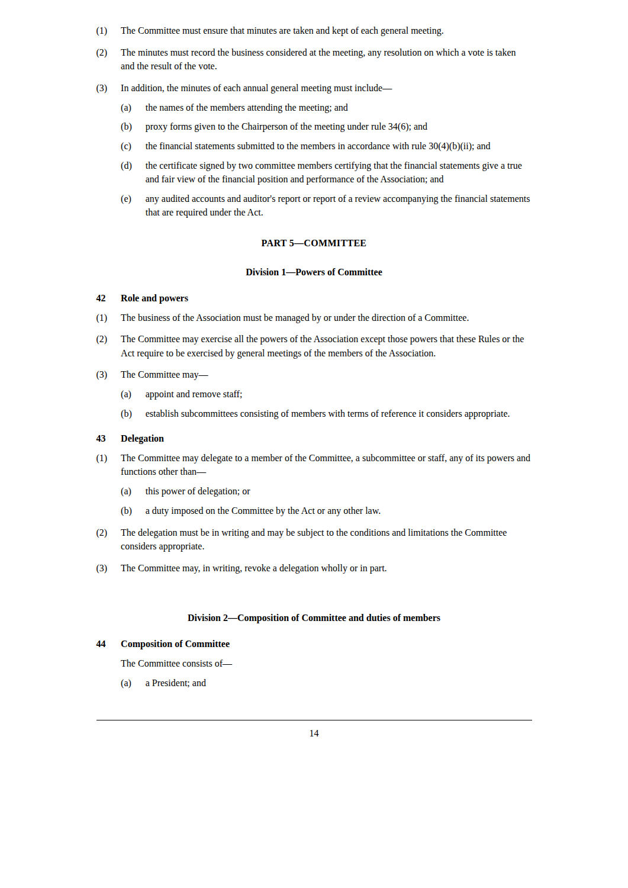(1) The Committee must ensure that minutes are taken and kept of each general meeting.
(2) The minutes must record the business considered at the meeting, any resolution on which a vote is taken and the result of the vote.
(3) In addition, the minutes of each annual general meeting must include—
(a) the names of the members attending the meeting; and
(b) proxy forms given to the Chairperson of the meeting under rule 34(6); and
(c) the financial statements submitted to the members in accordance with rule 30(4)(b)(ii); and
(d) the certificate signed by two committee members certifying that the financial statements give a true and fair view of the financial position and performance of the Association; and
(e) any audited accounts and auditor's report or report of a review accompanying the financial statements that are required under the Act.
PART 5—COMMITTEE
Division 1—Powers of Committee
42 Role and powers
(1) The business of the Association must be managed by or under the direction of a Committee.
(2) The Committee may exercise all the powers of the Association except those powers that these Rules or the Act require to be exercised by general meetings of the members of the Association.
(3) The Committee may—
(a) appoint and remove staff;
(b) establish subcommittees consisting of members with terms of reference it considers appropriate.
43 Delegation
(1) The Committee may delegate to a member of the Committee, a subcommittee or staff, any of its powers and functions other than—
(a) this power of delegation; or
(b) a duty imposed on the Committee by the Act or any other law.
(2) The delegation must be in writing and may be subject to the conditions and limitations the Committee considers appropriate.
(3) The Committee may, in writing, revoke a delegation wholly or in part.
Division 2—Composition of Committee and duties of members
44 Composition of Committee
The Committee consists of—
(a) a President; and
14